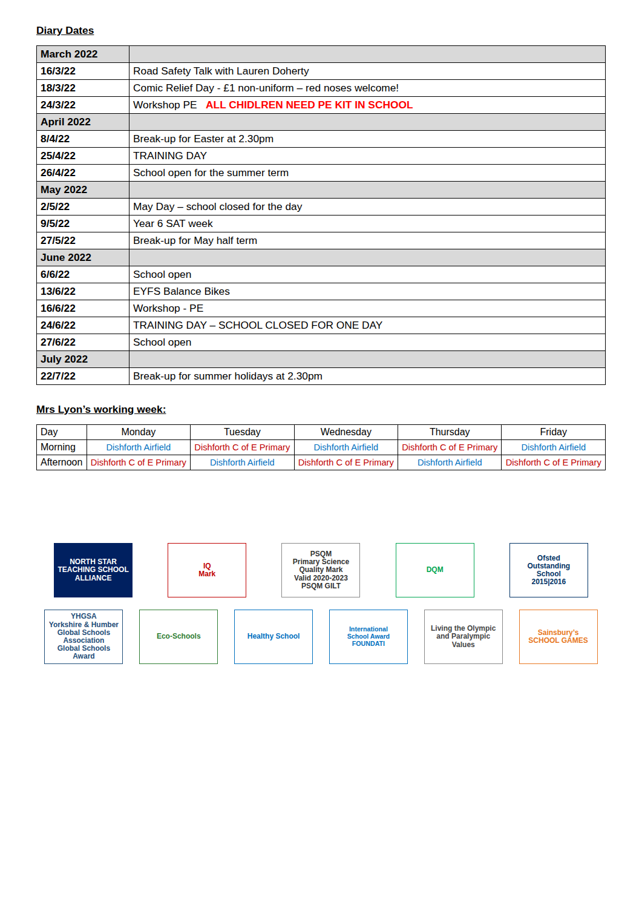Diary Dates
| March 2022 | |
| 16/3/22 | Road Safety Talk with Lauren Doherty |
| 18/3/22 | Comic Relief Day - £1 non-uniform – red noses welcome! |
| 24/3/22 | Workshop PE ALL CHIDLREN NEED PE KIT IN SCHOOL |
| April 2022 | |
| 8/4/22 | Break-up for Easter at 2.30pm |
| 25/4/22 | TRAINING DAY |
| 26/4/22 | School open for the summer term |
| May 2022 | |
| 2/5/22 | May Day – school closed for the day |
| 9/5/22 | Year 6 SAT week |
| 27/5/22 | Break-up for May half term |
| June 2022 | |
| 6/6/22 | School open |
| 13/6/22 | EYFS Balance Bikes |
| 16/6/22 | Workshop - PE |
| 24/6/22 | TRAINING DAY – SCHOOL CLOSED FOR ONE DAY |
| 27/6/22 | School open |
| July 2022 | |
| 22/7/22 | Break-up for summer holidays at 2.30pm |
Mrs Lyon’s working week:
| Day | Monday | Tuesday | Wednesday | Thursday | Friday |
| Morning | Dishforth Airfield | Dishforth C of E Primary | Dishforth Airfield | Dishforth C of E Primary | Dishforth Airfield |
| Afternoon | Dishforth C of E Primary | Dishforth Airfield | Dishforth C of E Primary | Dishforth Airfield | Dishforth C of E Primary |
NORTH STAR
TEACHING SCHOOL ALLIANCE
IQ
Mark
PSQM
Primary Science Quality Mark
Valid 2020-2023
PSQM GILT
DQM
Ofsted
Outstanding
School
2015|2016
YHGSA
Yorkshire & Humber Global Schools Association
Global Schools Award
Eco-Schools
Healthy School
International
School Award
FOUNDATI
Living the Olympic
and Paralympic Values
Sainsbury’s
SCHOOL GAMES